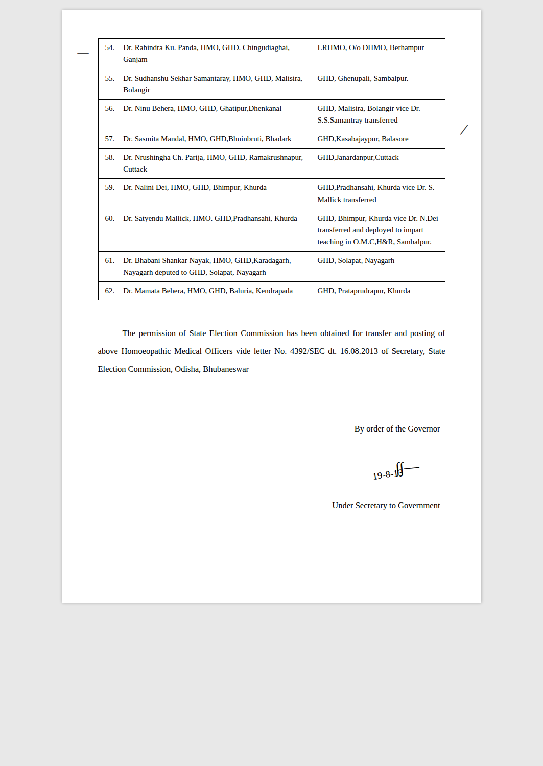— /
| 54. | Dr. Rabindra Ku. Panda, HMO, GHD. Chingudiaghai, Ganjam | LRHMO, O/o DHMO, Berhampur |
| 55. | Dr. Sudhanshu Sekhar Samantaray, HMO, GHD, Malisira, Bolangir | GHD, Ghenupali, Sambalpur. |
| 56. | Dr. Ninu Behera, HMO, GHD, Ghatipur,Dhenkanal | GHD, Malisira, Bolangir vice Dr. S.S.Samantray transferred |
| 57. | Dr. Sasmita Mandal, HMO, GHD,Bhuinbruti, Bhadark | GHD,Kasabajaypur, Balasore |
| 58. | Dr. Nrushingha Ch. Parija, HMO, GHD, Ramakrushnapur, Cuttack | GHD,Janardanpur,Cuttack |
| 59. | Dr. Nalini Dei, HMO, GHD, Bhimpur, Khurda | GHD,Pradhansahi, Khurda vice Dr. S. Mallick transferred |
| 60. | Dr. Satyendu Mallick, HMO. GHD,Pradhansahi, Khurda | GHD, Bhimpur, Khurda vice Dr. N.Dei transferred and deployed to impart teaching in O.M.C,H&R, Sambalpur. |
| 61. | Dr. Bhabani Shankar Nayak, HMO, GHD,Karadagarh, Nayagarh deputed to GHD, Solapat, Nayagarh | GHD, Solapat, Nayagarh |
| 62. | Dr. Mamata Behera, HMO, GHD, Baluria, Kendrapada | GHD, Prataprudrapur, Khurda |
The permission of State Election Commission has been obtained for transfer and posting of above Homoeopathic Medical Officers vide letter No. 4392/SEC dt. 16.08.2013 of Secretary, State Election Commission, Odisha, Bhubaneswar
By order of the Governor
∫∫— 19-8-13
Under Secretary to Government